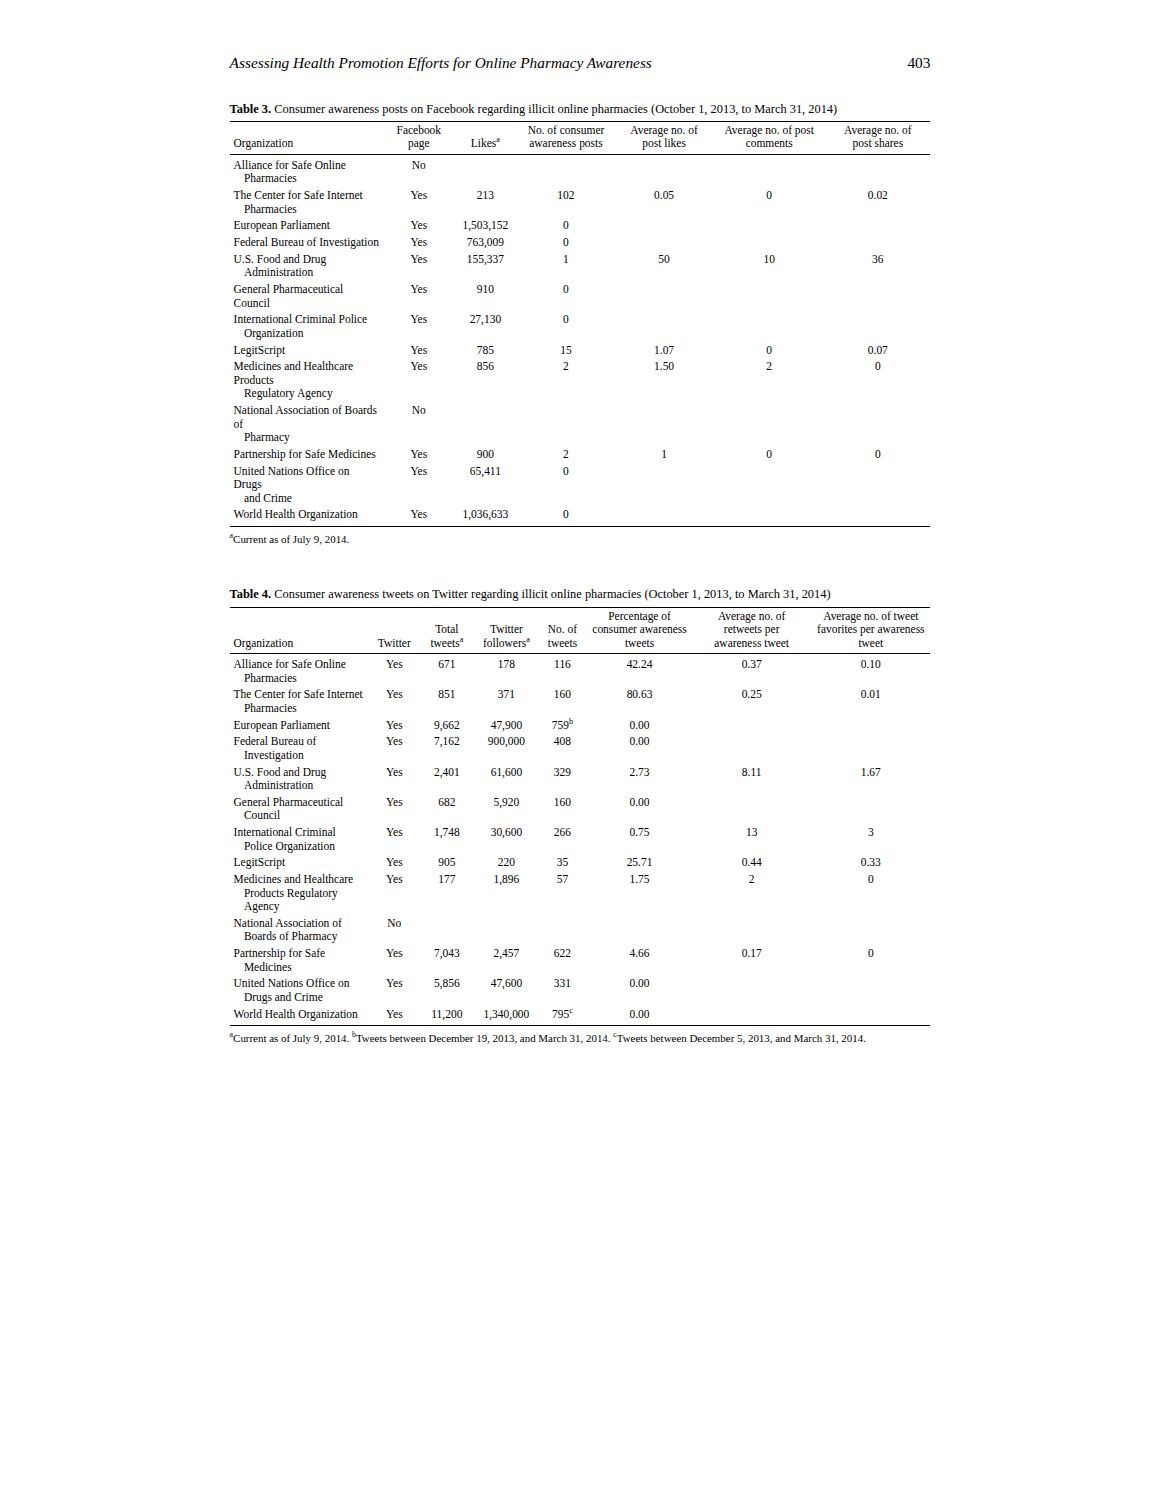Assessing Health Promotion Efforts for Online Pharmacy Awareness
403
Table 3. Consumer awareness posts on Facebook regarding illicit online pharmacies (October 1, 2013, to March 31, 2014)
| Organization | Facebook page | Likes a | No. of consumer awareness posts | Average no. of post likes | Average no. of post comments | Average no. of post shares |
| --- | --- | --- | --- | --- | --- | --- |
| Alliance for Safe Online Pharmacies | No | | | | | |
| The Center for Safe Internet Pharmacies | Yes | 213 | 102 | 0.05 | 0 | 0.02 |
| European Parliament | Yes | 1,503,152 | 0 | | | |
| Federal Bureau of Investigation | Yes | 763,009 | 0 | | | |
| U.S. Food and Drug Administration | Yes | 155,337 | 1 | 50 | 10 | 36 |
| General Pharmaceutical Council | Yes | 910 | 0 | | | |
| International Criminal Police Organization | Yes | 27,130 | 0 | | | |
| LegitScript | Yes | 785 | 15 | 1.07 | 0 | 0.07 |
| Medicines and Healthcare Products Regulatory Agency | Yes | 856 | 2 | 1.50 | 2 | 0 |
| National Association of Boards of Pharmacy | No | | | | | |
| Partnership for Safe Medicines | Yes | 900 | 2 | 1 | 0 | 0 |
| United Nations Office on Drugs and Crime | Yes | 65,411 | 0 | | | |
| World Health Organization | Yes | 1,036,633 | 0 | | | |
aCurrent as of July 9, 2014.
Table 4. Consumer awareness tweets on Twitter regarding illicit online pharmacies (October 1, 2013, to March 31, 2014)
| Organization | Twitter | Total tweets a | Twitter followers a | No. of tweets | Percentage of consumer awareness tweets | Average no. of retweets per awareness tweet | Average no. of tweet favorites per awareness tweet |
| --- | --- | --- | --- | --- | --- | --- | --- |
| Alliance for Safe Online Pharmacies | Yes | 671 | 178 | 116 | 42.24 | 0.37 | 0.10 |
| The Center for Safe Internet Pharmacies | Yes | 851 | 371 | 160 | 80.63 | 0.25 | 0.01 |
| European Parliament | Yes | 9,662 | 47,900 | 759 b | 0.00 | | |
| Federal Bureau of Investigation | Yes | 7,162 | 900,000 | 408 | 0.00 | | |
| U.S. Food and Drug Administration | Yes | 2,401 | 61,600 | 329 | 2.73 | 8.11 | 1.67 |
| General Pharmaceutical Council | Yes | 682 | 5,920 | 160 | 0.00 | | |
| International Criminal Police Organization | Yes | 1,748 | 30,600 | 266 | 0.75 | 13 | 3 |
| LegitScript | Yes | 905 | 220 | 35 | 25.71 | 0.44 | 0.33 |
| Medicines and Healthcare Products Regulatory Agency | Yes | 177 | 1,896 | 57 | 1.75 | 2 | 0 |
| National Association of Boards of Pharmacy | No | | | | | | |
| Partnership for Safe Medicines | Yes | 7,043 | 2,457 | 622 | 4.66 | 0.17 | 0 |
| United Nations Office on Drugs and Crime | Yes | 5,856 | 47,600 | 331 | 0.00 | | |
| World Health Organization | Yes | 11,200 | 1,340,000 | 795 c | 0.00 | | |
aCurrent as of July 9, 2014. bTweets between December 19, 2013, and March 31, 2014. cTweets between December 5, 2013, and March 31, 2014.